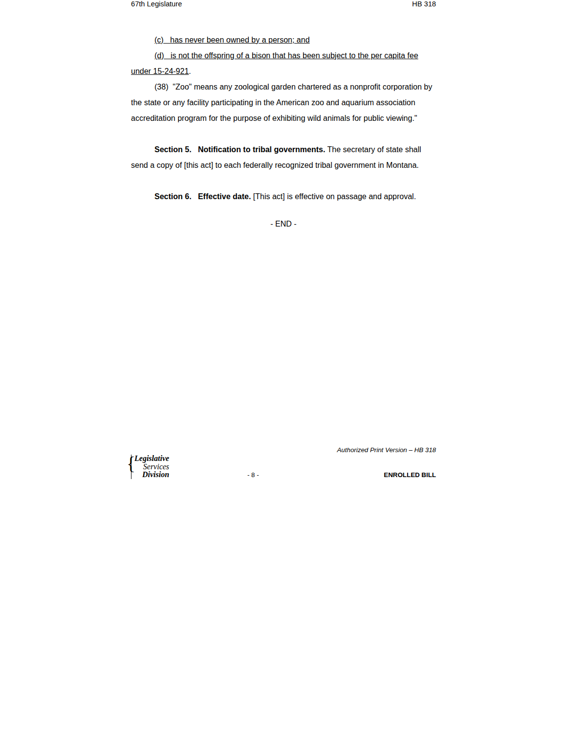67th Legislature
HB 318
(c) has never been owned by a person; and
(d) is not the offspring of a bison that has been subject to the per capita fee under 15-24-921.
(38) "Zoo" means any zoological garden chartered as a nonprofit corporation by the state or any facility participating in the American zoo and aquarium association accreditation program for the purpose of exhibiting wild animals for public viewing."
Section 5. Notification to tribal governments. The secretary of state shall send a copy of [this act] to each federally recognized tribal government in Montana.
Section 6. Effective date. [This act] is effective on passage and approval.
- END -
{
Legislative
Services
Division
- 8 -
Authorized Print Version – HB 318
ENROLLED BILL